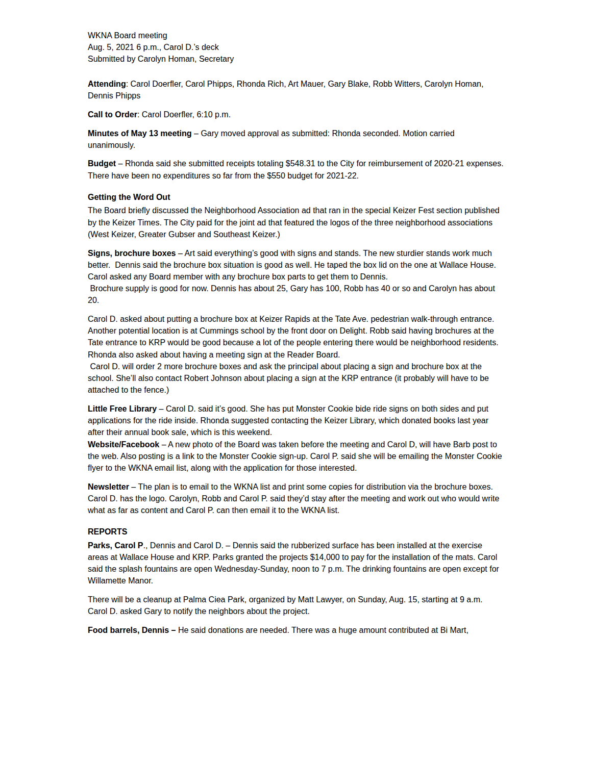WKNA Board meeting
Aug. 5, 2021 6 p.m., Carol D.’s deck
Submitted by Carolyn Homan, Secretary
Attending: Carol Doerfler, Carol Phipps, Rhonda Rich, Art Mauer, Gary Blake, Robb Witters, Carolyn Homan, Dennis Phipps
Call to Order: Carol Doerfler, 6:10 p.m.
Minutes of May 13 meeting – Gary moved approval as submitted: Rhonda seconded. Motion carried unanimously.
Budget – Rhonda said she submitted receipts totaling $548.31 to the City for reimbursement of 2020-21 expenses. There have been no expenditures so far from the $550 budget for 2021-22.
Getting the Word Out
The Board briefly discussed the Neighborhood Association ad that ran in the special Keizer Fest section published by the Keizer Times. The City paid for the joint ad that featured the logos of the three neighborhood associations (West Keizer, Greater Gubser and Southeast Keizer.)
Signs, brochure boxes – Art said everything’s good with signs and stands. The new sturdier stands work much better. Dennis said the brochure box situation is good as well. He taped the box lid on the one at Wallace House. Carol asked any Board member with any brochure box parts to get them to Dennis.
Brochure supply is good for now. Dennis has about 25, Gary has 100, Robb has 40 or so and Carolyn has about 20.
Carol D. asked about putting a brochure box at Keizer Rapids at the Tate Ave. pedestrian walk-through entrance. Another potential location is at Cummings school by the front door on Delight. Robb said having brochures at the Tate entrance to KRP would be good because a lot of the people entering there would be neighborhood residents. Rhonda also asked about having a meeting sign at the Reader Board.
Carol D. will order 2 more brochure boxes and ask the principal about placing a sign and brochure box at the school. She’ll also contact Robert Johnson about placing a sign at the KRP entrance (it probably will have to be attached to the fence.)
Little Free Library – Carol D. said it’s good. She has put Monster Cookie bide ride signs on both sides and put applications for the ride inside. Rhonda suggested contacting the Keizer Library, which donated books last year after their annual book sale, which is this weekend.
Website/Facebook – A new photo of the Board was taken before the meeting and Carol D, will have Barb post to the web. Also posting is a link to the Monster Cookie sign-up. Carol P. said she will be emailing the Monster Cookie flyer to the WKNA email list, along with the application for those interested.
Newsletter – The plan is to email to the WKNA list and print some copies for distribution via the brochure boxes. Carol D. has the logo. Carolyn, Robb and Carol P. said they’d stay after the meeting and work out who would write what as far as content and Carol P. can then email it to the WKNA list.
REPORTS
Parks, Carol P., Dennis and Carol D. – Dennis said the rubberized surface has been installed at the exercise areas at Wallace House and KRP. Parks granted the projects $14,000 to pay for the installation of the mats. Carol said the splash fountains are open Wednesday-Sunday, noon to 7 p.m. The drinking fountains are open except for Willamette Manor.
There will be a cleanup at Palma Ciea Park, organized by Matt Lawyer, on Sunday, Aug. 15, starting at 9 a.m. Carol D. asked Gary to notify the neighbors about the project.
Food barrels, Dennis – He said donations are needed. There was a huge amount contributed at Bi Mart,